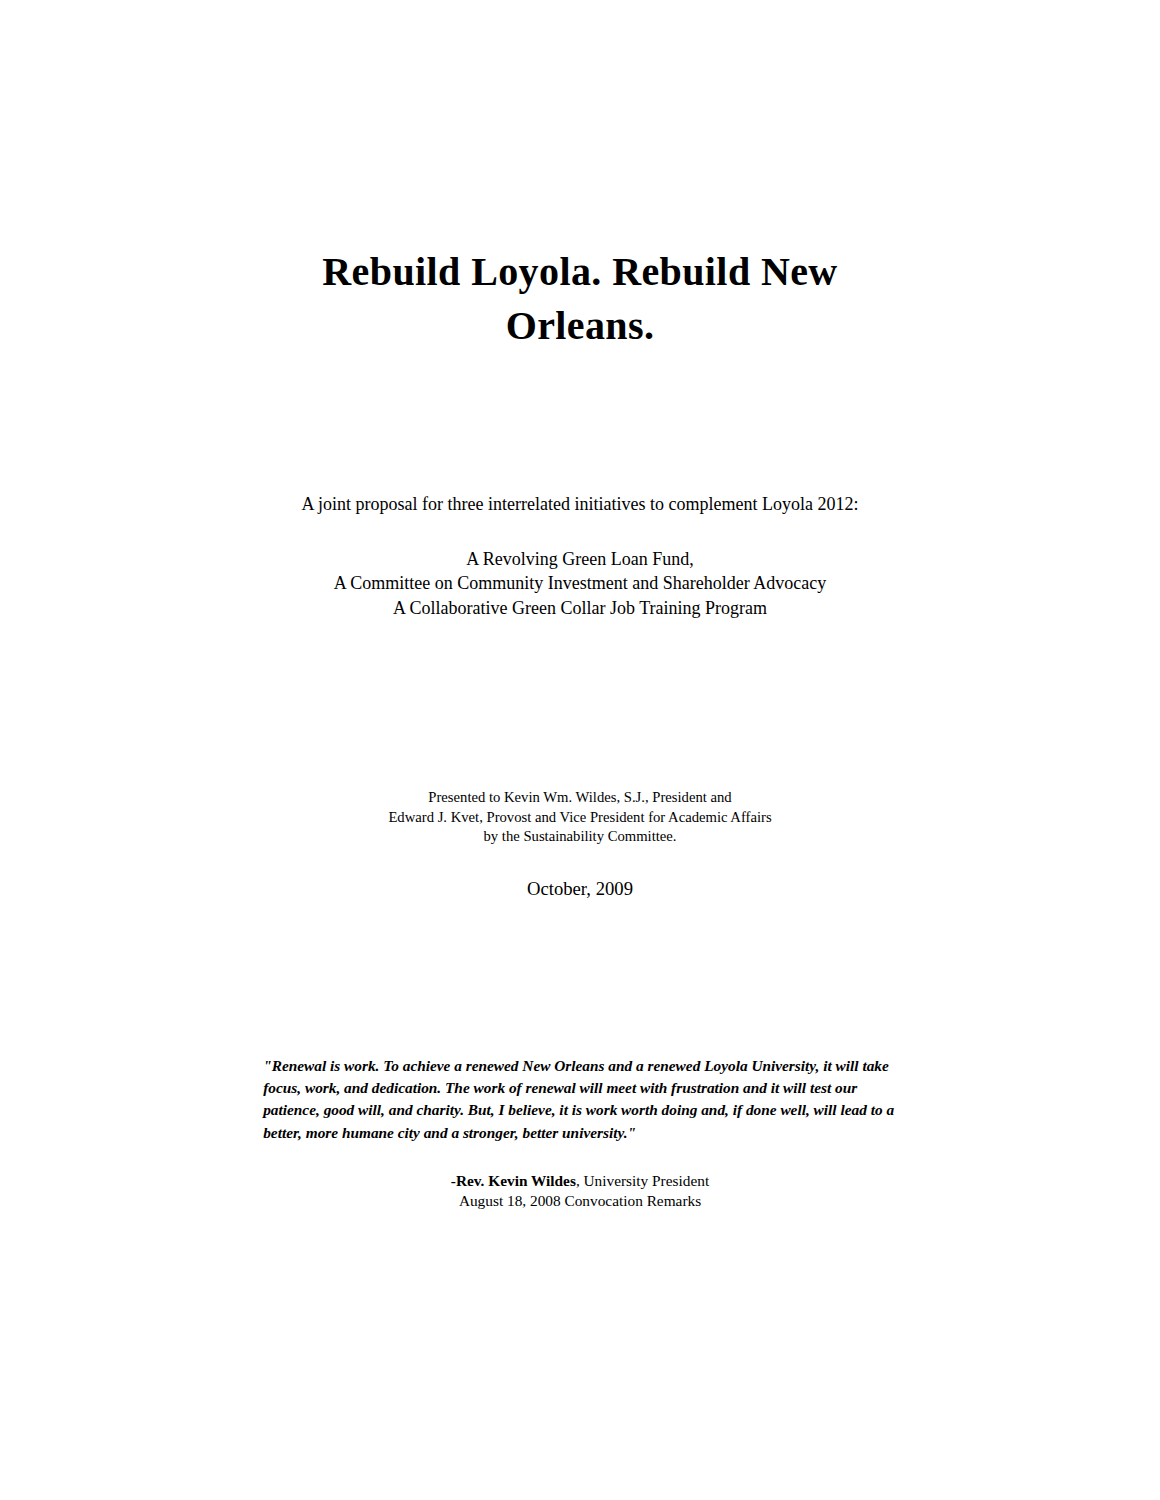Rebuild Loyola. Rebuild New Orleans.
A joint proposal for three interrelated initiatives to complement Loyola 2012:
A Revolving Green Loan Fund,
A Committee on Community Investment and Shareholder Advocacy
A Collaborative Green Collar Job Training Program
Presented to Kevin Wm. Wildes, S.J., President and
Edward J. Kvet, Provost and Vice President for Academic Affairs
by the Sustainability Committee.
October, 2009
"Renewal is work. To achieve a renewed New Orleans and a renewed Loyola University, it will take focus, work, and dedication. The work of renewal will meet with frustration and it will test our patience, good will, and charity. But, I believe, it is work worth doing and, if done well, will lead to a better, more humane city and a stronger, better university."
-Rev. Kevin Wildes, University President
August 18, 2008 Convocation Remarks